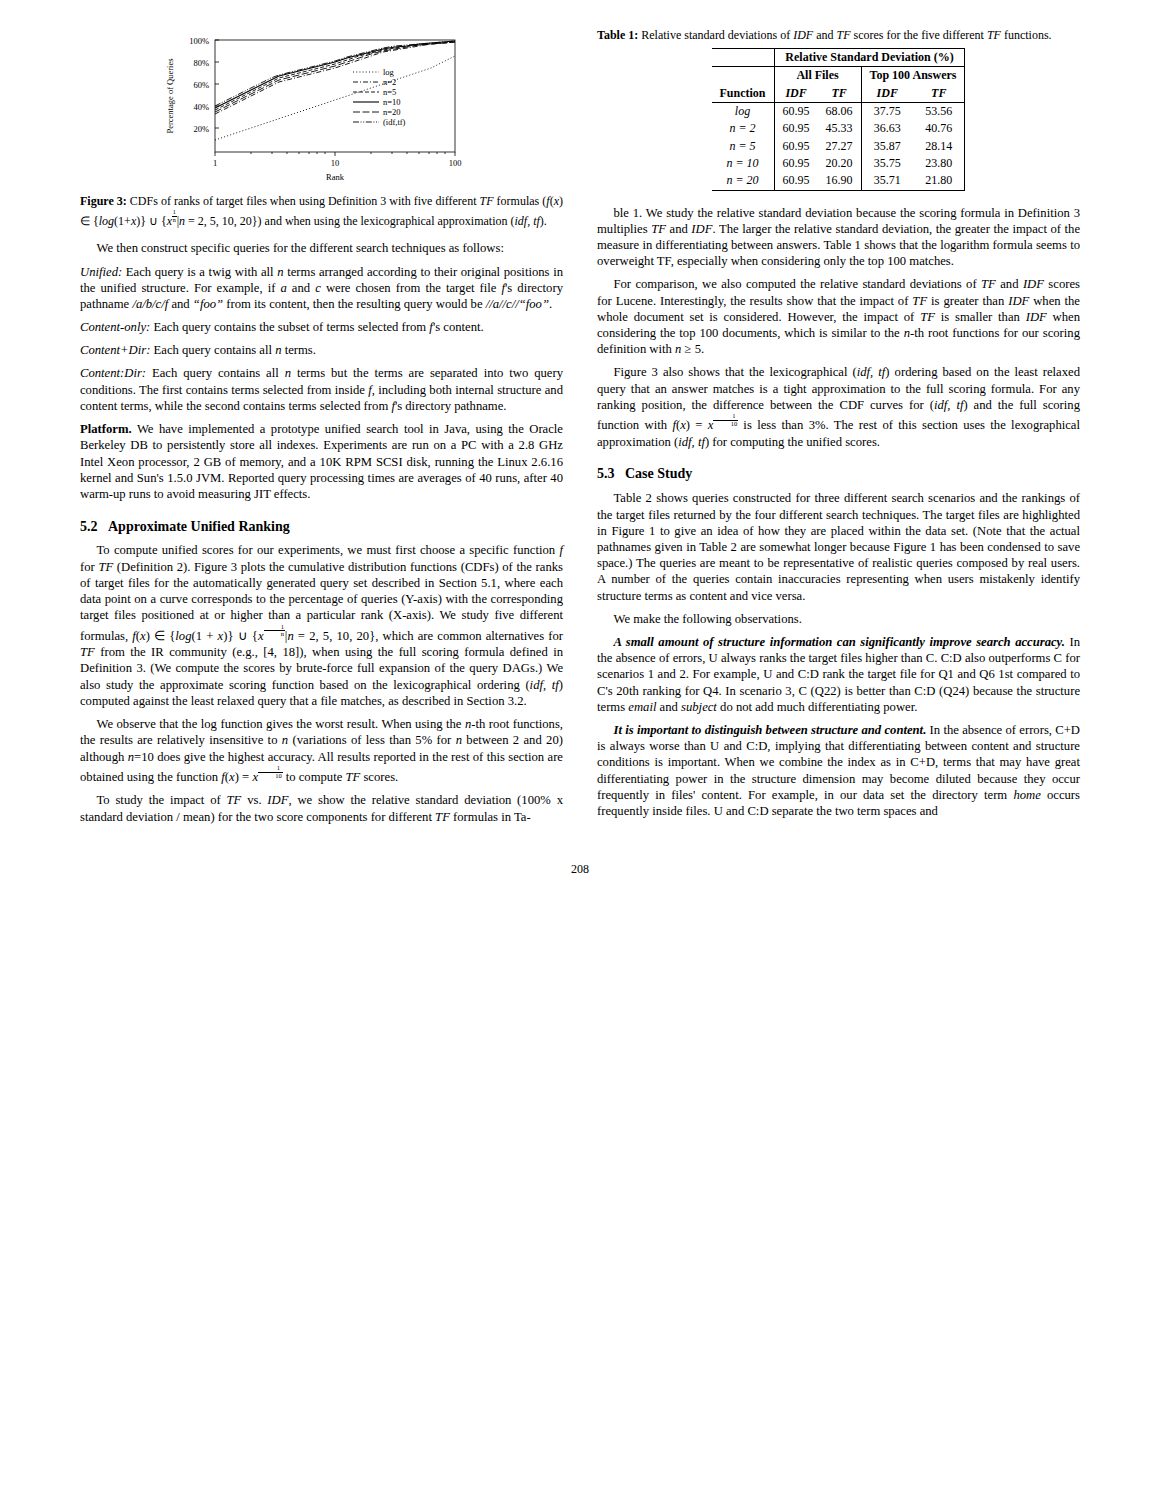100% 80% 60% 40% 20% 1 10 100 Rank Percentage of Queries log n=2 n=5 n=10 n=20 (idf,tf)
Figure 3: CDFs of ranks of target files when using Definition 3 with five different TF formulas (f(x) ∈ {log(1+x)} ∪ {x1 n|n = 2, 5, 10, 20}) and when using the lexicographical approximation (idf, tf).
We then construct specific queries for the different search techniques as follows:
Unified: Each query is a twig with all n terms arranged according to their original positions in the unified structure. For example, if a and c were chosen from the target file f's directory pathname /a/b/c/f and “foo” from its content, then the resulting query would be //a//c//“foo”.
Content-only: Each query contains the subset of terms selected from f's content.
Content+Dir: Each query contains all n terms.
Content:Dir: Each query contains all n terms but the terms are separated into two query conditions. The first contains terms selected from inside f, including both internal structure and content terms, while the second contains terms selected from f's directory pathname.
Platform. We have implemented a prototype unified search tool in Java, using the Oracle Berkeley DB to persistently store all indexes. Experiments are run on a PC with a 2.8 GHz Intel Xeon processor, 2 GB of memory, and a 10K RPM SCSI disk, running the Linux 2.6.16 kernel and Sun's 1.5.0 JVM. Reported query processing times are averages of 40 runs, after 40 warm-up runs to avoid measuring JIT effects.
5.2 Approximate Unified Ranking
To compute unified scores for our experiments, we must first choose a specific function f for TF (Definition 2). Figure 3 plots the cumulative distribution functions (CDFs) of the ranks of target files for the automatically generated query set described in Section 5.1, where each data point on a curve corresponds to the percentage of queries (Y-axis) with the corresponding target files positioned at or higher than a particular rank (X-axis). We study five different formulas, f(x) ∈ {log(1 + x)} ∪ {x1 n|n = 2, 5, 10, 20}, which are common alternatives for TF from the IR community (e.g., [4, 18]), when using the full scoring formula defined in Definition 3. (We compute the scores by brute-force full expansion of the query DAGs.) We also study the approximate scoring function based on the lexicographical ordering (idf, tf) computed against the least relaxed query that a file matches, as described in Section 3.2.
We observe that the log function gives the worst result. When using the n-th root functions, the results are relatively insensitive to n (variations of less than 5% for n between 2 and 20) although n=10 does give the highest accuracy. All results reported in the rest of this section are obtained using the function f(x) = x110 to compute TF scores.
To study the impact of TF vs. IDF, we show the relative standard deviation (100% x standard deviation / mean) for the two score components for different TF formulas in Ta-
Table 1: Relative standard deviations of IDF and TF scores for the five different TF functions.
| | Relative Standard Deviation (%) |
| | All Files | Top 100 Answers |
| Function | IDF | TF | IDF | TF |
| log | 60.95 | 68.06 | 37.75 | 53.56 |
| n = 2 | 60.95 | 45.33 | 36.63 | 40.76 |
| n = 5 | 60.95 | 27.27 | 35.87 | 28.14 |
| n = 10 | 60.95 | 20.20 | 35.75 | 23.80 |
| n = 20 | 60.95 | 16.90 | 35.71 | 21.80 |
ble 1. We study the relative standard deviation because the scoring formula in Definition 3 multiplies TF and IDF. The larger the relative standard deviation, the greater the impact of the measure in differentiating between answers. Table 1 shows that the logarithm formula seems to overweight TF, especially when considering only the top 100 matches.
For comparison, we also computed the relative standard deviations of TF and IDF scores for Lucene. Interestingly, the results show that the impact of TF is greater than IDF when the whole document set is considered. However, the impact of TF is smaller than IDF when considering the top 100 documents, which is similar to the n-th root functions for our scoring definition with n ≥ 5.
Figure 3 also shows that the lexicographical (idf, tf) ordering based on the least relaxed query that an answer matches is a tight approximation to the full scoring formula. For any ranking position, the difference between the CDF curves for (idf, tf) and the full scoring function with f(x) = x110 is less than 3%. The rest of this section uses the lexographical approximation (idf, tf) for computing the unified scores.
5.3 Case Study
Table 2 shows queries constructed for three different search scenarios and the rankings of the target files returned by the four different search techniques. The target files are highlighted in Figure 1 to give an idea of how they are placed within the data set. (Note that the actual pathnames given in Table 2 are somewhat longer because Figure 1 has been condensed to save space.) The queries are meant to be representative of realistic queries composed by real users. A number of the queries contain inaccuracies representing when users mistakenly identify structure terms as content and vice versa.
We make the following observations.
A small amount of structure information can significantly improve search accuracy. In the absence of errors, U always ranks the target files higher than C. C:D also outperforms C for scenarios 1 and 2. For example, U and C:D rank the target file for Q1 and Q6 1st compared to C's 20th ranking for Q4. In scenario 3, C (Q22) is better than C:D (Q24) because the structure terms email and subject do not add much differentiating power.
It is important to distinguish between structure and content. In the absence of errors, C+D is always worse than U and C:D, implying that differentiating between content and structure conditions is important. When we combine the index as in C+D, terms that may have great differentiating power in the structure dimension may become diluted because they occur frequently in files' content. For example, in our data set the directory term home occurs frequently inside files. U and C:D separate the two term spaces and
208